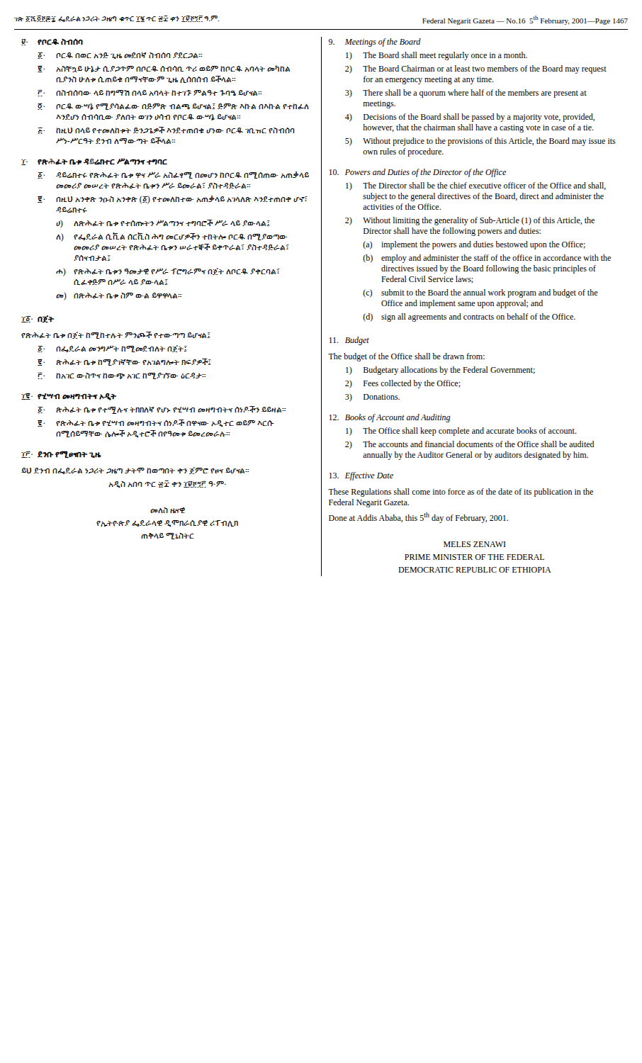ገጽ ፩ሺ፬፻፷፯ ፌዴራል ነጋሪት ጋዜጣ ቁጥር ፲፮ ጥር ፳፰ ቀን ፲፱፻፺፫ ዓ.ም.
Federal Negarit Gazeta — No.16 5th February, 2001—Page 1467
| ፱· | የቦርዱ ስብሰባ |
| | ፩· | ቦርዱ በወር አንድ ጊዜ መደበኛ ስብሰባ ያደርጋል። |
| | ፪· | አስቸኳይ ሁኔታ ሲያጋጥም በቦርዱ ሰብሳቢ ጥሪ ወይም ከቦርዱ አባላት መካከል ቢያንስ ሁለቱ ሲጠይቁ በማናቸውም ጊዜ ሊሰበሰብ ይችላል። |
| | ፫· | በስብሰባው ላይ ከግማሽ በላይ አባላት ከተገኙ ምልዓተ ጉባዔ ይሆናል። |
| | ፬· | ቦርዱ ውሣኔ የሚያሳልፈው በድምጽ ብልጫ ይሆናል፤ ድምጽ እኩል በእኩል የተከፈለ እንደሆነ ሰብሳቢው ያለበት ወገን ሀሳብ የቦርዱ ውሣኔ ይሆናል። |
| | ፭· | ከዚህ በላይ የተመለከቱት ድንጋጌዎች እንደተጠበቁ ሆነው ቦርዱ ገቢዝር የስብሰባ ሥነ-ሥርዓት ደንብ ለማውጣት ይችላል። |
| ፲· | የጽሕፈት ቤቱ ዳይሬክተር ሥልጣንና ተግባር |
| | ፩· | ዳይሬክተሩ የጽሕፈት ቤቱ ዋና ሥራ አስፈፃሚ በመሆን ከቦርዱ በሚሰጠው አጠቃላይ መመሪያ መሠረት የጽሕፈት ቤቱን ሥራ ይመራል፣ ያስተዳድራል። |
| | ፪· | በዚህ አንቀጽ ንዑስ አንቀጽ (፩) የተመለከተው አጠቃላይ አገላለጽ እንደተጠበቀ ሆኖ፣ ዳይሬክተሩ |
| | | / ሀ) / ለጽሕፈት ቤቱ የተሰጡትን ሥልጣንና ተግባሮች ሥራ ላይ ያውላል፤ / / ለ) / የፌዴራል ሲቪል ሰርቪስ ሕግ መርሆዎችን ተከትሎ ቦርዱ በሚያወጣው መመሪያ መሠረት የጽሕፈት ቤቱን ሠራተኞች ይቀጥራል፣ ያስተዳድራል፣ ያሰናብታል፤ / / ሐ) / የጽሕፈት ቤቱን ዓመታዊ የሥራ ፕሮግራምና በጀት ለቦርዱ ያቀርባል፣ ሲፈቀድም በሥራ ላይ ያውላል፤ / / መ) / በጽሕፈት ቤቱ ስም ውል ይዋዋላል። / |
| ፲፩· | በጀት |
የጽሕፈት ቤቱ በጀት ከሚከተሉት ምንጮች የተውጣጣ ይሆናል፤
| | ፩· | በፌዴራል መንግሥት ከሚመደብለት በጀት፤ |
| | ፪· | ጽሕፈት ቤቱ ከሚያገኛቸው የአገልግሎት ክፍያዎች፤ |
| | ፫· | ከአገር ውስጥና ከውጭ አገር ከሚያገኘው ዕርዳታ። |
| ፲፪· | የሂሣብ መዛግብትና ኦዲት |
| | ፩· | ጽሕፈት ቤቱ የተሟሉና ትክክለኛ የሆኑ የሂሣብ መዛግብትና ሰነዶችን ይይዛል። |
| | ፪· | የጽሕፈት ቤቱ የሂሣብ መዛግብትና ሰነዶች በዋናው ኦዲተር ወይም እርሱ በሚሰይማቸው ሌሎች ኦዲተሮች በየዓመቱ ይመረመራሉ። |
| ፲፫· | ደንቡ የሚፀናበት ጊዜ |
ይህ ደንብ በፌዴራል ነጋሪት ጋዜጣ ታትሞ ከወጣበት ቀን ጀምሮ የፀና ይሆናል።
አዲስ አበባ ጥር ፳፰ ቀን ፲፱፻፺፫ ዓ·ም·
መለስ ዜናዊ
የኢትዮጵያ ፌዴራላዊ ዲሞክራሲያዊ ሪፐብሊክ
ጠቅላይ ሚኒስትር
| 9. | Meetings of the Board |
| | 1) | The Board shall meet regularly once in a month. |
| | 2) | The Board Chairman or at least two members of the Board may request for an emergency meeting at any time. |
| | 3) | There shall be a quorum where half of the members are present at meetings. |
| | 4) | Decisions of the Board shall be passed by a majority vote, provided, however, that the chairman shall have a casting vote in case of a tie. |
| | 5) | Without prejudice to the provisions of this Article, the Board may issue its own rules of procedure. |
| 10. | Powers and Duties of the Director of the Office |
| | 1) | The Director shall be the chief executive officer of the Office and shall, subject to the general directives of the Board, direct and administer the activities of the Office. |
| | 2) | Without limiting the generality of Sub-Article (1) of this Article, the Director shall have the following powers and duties: |
| | | / (a) / implement the powers and duties bestowed upon the Office; / / (b) / employ and administer the staff of the office in accordance with the directives issued by the Board following the basic principles of Federal Civil Service laws; / / (c) / submit to the Board the annual work program and budget of the Office and implement same upon approval; and / / (d) / sign all agreements and contracts on behalf of the Office. / |
| 11. | Budget |
The budget of the Office shall be drawn from:
| | 1) | Budgetary allocations by the Federal Government; |
| | 2) | Fees collected by the Office; |
| | 3) | Donations. |
| 12. | Books of Account and Auditing |
| | 1) | The Office shall keep complete and accurate books of account. |
| | 2) | The accounts and financial documents of the Office shall be audited annually by the Auditor General or by auditors designated by him. |
| 13. | Effective Date |
These Regulations shall come into force as of the date of its publication in the Federal Negarit Gazeta.
Done at Addis Ababa, this 5th day of February, 2001.
MELES ZENAWI
PRIME MINISTER OF THE FEDERAL
DEMOCRATIC REPUBLIC OF ETHIOPIA